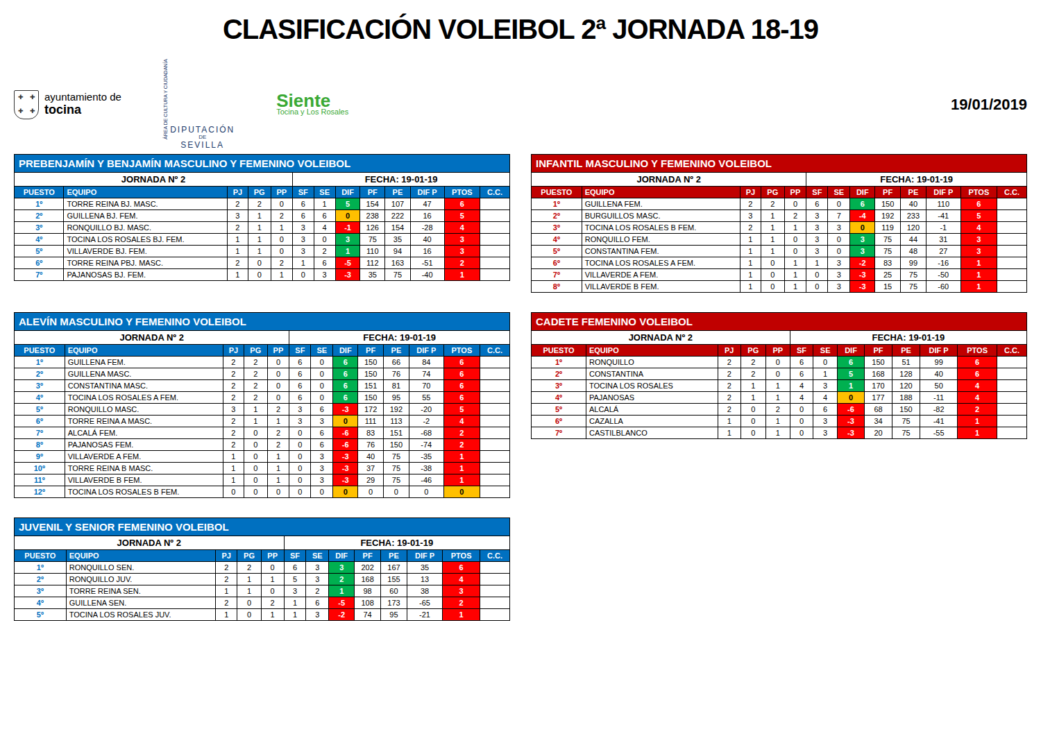CLASIFICACIÓN VOLEIBOL 2ª JORNADA 18-19
✚✚✚✚
ayuntamiento de
tocina
ÁREA DE CULTURA Y CIUDADANÍA
DIPUTACIÓN
DE
SEVILLA
Siente Tocina y Los Rosales
19/01/2019
PREBENJAMÍN Y BENJAMÍN MASCULINO Y FEMENINO VOLEIBOL
| JORNADA Nº 2 | FECHA: 19-01-19 |
| --- | --- |
| PUESTO | EQUIPO | PJ | PG | PP | SF | SE | DIF | PF | PE | DIF P | PTOS | C.C. |
| 1º | TORRE REINA BJ. MASC. | 2 | 2 | 0 | 6 | 1 | 5 | 154 | 107 | 47 | 6 | |
| 2º | GUILLENA BJ. FEM. | 3 | 1 | 2 | 6 | 6 | 0 | 238 | 222 | 16 | 5 | |
| 3º | RONQUILLO BJ. MASC. | 2 | 1 | 1 | 3 | 4 | -1 | 126 | 154 | -28 | 4 | |
| 4º | TOCINA LOS ROSALES BJ. FEM. | 1 | 1 | 0 | 3 | 0 | 3 | 75 | 35 | 40 | 3 | |
| 5º | VILLAVERDE BJ. FEM. | 1 | 1 | 0 | 3 | 2 | 1 | 110 | 94 | 16 | 3 | |
| 6º | TORRE REINA PBJ. MASC. | 2 | 0 | 2 | 1 | 6 | -5 | 112 | 163 | -51 | 2 | |
| 7º | PAJANOSAS BJ. FEM. | 1 | 0 | 1 | 0 | 3 | -3 | 35 | 75 | -40 | 1 | |
INFANTIL MASCULINO Y FEMENINO VOLEIBOL
| JORNADA Nº 2 | FECHA: 19-01-19 |
| --- | --- |
| PUESTO | EQUIPO | PJ | PG | PP | SF | SE | DIF | PF | PE | DIF P | PTOS | C.C. |
| 1º | GUILLENA FEM. | 2 | 2 | 0 | 6 | 0 | 6 | 150 | 40 | 110 | 6 | |
| 2º | BURGUILLOS MASC. | 3 | 1 | 2 | 3 | 7 | -4 | 192 | 233 | -41 | 5 | |
| 3º | TOCINA LOS ROSALES B FEM. | 2 | 1 | 1 | 3 | 3 | 0 | 119 | 120 | -1 | 4 | |
| 4º | RONQUILLO FEM. | 1 | 1 | 0 | 3 | 0 | 3 | 75 | 44 | 31 | 3 | |
| 5º | CONSTANTINA FEM. | 1 | 1 | 0 | 3 | 0 | 3 | 75 | 48 | 27 | 3 | |
| 6º | TOCINA LOS ROSALES A FEM. | 1 | 0 | 1 | 1 | 3 | -2 | 83 | 99 | -16 | 1 | |
| 7º | VILLAVERDE A FEM. | 1 | 0 | 1 | 0 | 3 | -3 | 25 | 75 | -50 | 1 | |
| 8º | VILLAVERDE B FEM. | 1 | 0 | 1 | 0 | 3 | -3 | 15 | 75 | -60 | 1 | |
ALEVÍN MASCULINO Y FEMENINO VOLEIBOL
| JORNADA Nº 2 | FECHA: 19-01-19 |
| --- | --- |
| PUESTO | EQUIPO | PJ | PG | PP | SF | SE | DIF | PF | PE | DIF P | PTOS | C.C. |
| 1º | GUILLENA FEM. | 2 | 2 | 0 | 6 | 0 | 6 | 150 | 66 | 84 | 6 | |
| 2º | GUILLENA MASC. | 2 | 2 | 0 | 6 | 0 | 6 | 150 | 76 | 74 | 6 | |
| 3º | CONSTANTINA MASC. | 2 | 2 | 0 | 6 | 0 | 6 | 151 | 81 | 70 | 6 | |
| 4º | TOCINA LOS ROSALES A FEM. | 2 | 2 | 0 | 6 | 0 | 6 | 150 | 95 | 55 | 6 | |
| 5º | RONQUILLO MASC. | 3 | 1 | 2 | 3 | 6 | -3 | 172 | 192 | -20 | 5 | |
| 6º | TORRE REINA A MASC. | 2 | 1 | 1 | 3 | 3 | 0 | 111 | 113 | -2 | 4 | |
| 7º | ALCALÁ FEM. | 2 | 0 | 2 | 0 | 6 | -6 | 83 | 151 | -68 | 2 | |
| 8º | PAJANOSAS FEM. | 2 | 0 | 2 | 0 | 6 | -6 | 76 | 150 | -74 | 2 | |
| 9º | VILLAVERDE A FEM. | 1 | 0 | 1 | 0 | 3 | -3 | 40 | 75 | -35 | 1 | |
| 10º | TORRE REINA B MASC. | 1 | 0 | 1 | 0 | 3 | -3 | 37 | 75 | -38 | 1 | |
| 11º | VILLAVERDE B FEM. | 1 | 0 | 1 | 0 | 3 | -3 | 29 | 75 | -46 | 1 | |
| 12º | TOCINA LOS ROSALES B FEM. | 0 | 0 | 0 | 0 | 0 | 0 | 0 | 0 | 0 | 0 | |
CADETE FEMENINO VOLEIBOL
| JORNADA Nº 2 | FECHA: 19-01-19 |
| --- | --- |
| PUESTO | EQUIPO | PJ | PG | PP | SF | SE | DIF | PF | PE | DIF P | PTOS | C.C. |
| 1º | RONQUILLO | 2 | 2 | 0 | 6 | 0 | 6 | 150 | 51 | 99 | 6 | |
| 2º | CONSTANTINA | 2 | 2 | 0 | 6 | 1 | 5 | 168 | 128 | 40 | 6 | |
| 3º | TOCINA LOS ROSALES | 2 | 1 | 1 | 4 | 3 | 1 | 170 | 120 | 50 | 4 | |
| 4º | PAJANOSAS | 2 | 1 | 1 | 4 | 4 | 0 | 177 | 188 | -11 | 4 | |
| 5º | ALCALÁ | 2 | 0 | 2 | 0 | 6 | -6 | 68 | 150 | -82 | 2 | |
| 6º | CAZALLA | 1 | 0 | 1 | 0 | 3 | -3 | 34 | 75 | -41 | 1 | |
| 7º | CASTILBLANCO | 1 | 0 | 1 | 0 | 3 | -3 | 20 | 75 | -55 | 1 | |
JUVENIL Y SENIOR FEMENINO VOLEIBOL
| JORNADA Nº 2 | FECHA: 19-01-19 |
| --- | --- |
| PUESTO | EQUIPO | PJ | PG | PP | SF | SE | DIF | PF | PE | DIF P | PTOS | C.C. |
| 1º | RONQUILLO SEN. | 2 | 2 | 0 | 6 | 3 | 3 | 202 | 167 | 35 | 6 | |
| 2º | RONQUILLO JUV. | 2 | 1 | 1 | 5 | 3 | 2 | 168 | 155 | 13 | 4 | |
| 3º | TORRE REINA SEN. | 1 | 1 | 0 | 3 | 2 | 1 | 98 | 60 | 38 | 3 | |
| 4º | GUILLENA SEN. | 2 | 0 | 2 | 1 | 6 | -5 | 108 | 173 | -65 | 2 | |
| 5º | TOCINA LOS ROSALES JUV. | 1 | 0 | 1 | 1 | 3 | -2 | 74 | 95 | -21 | 1 | |